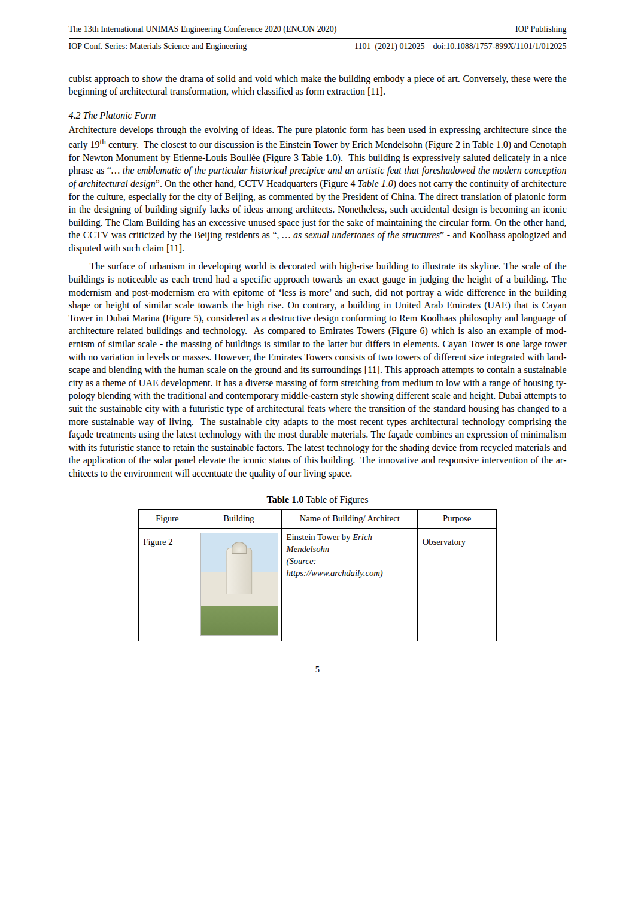The 13th International UNIMAS Engineering Conference 2020 (ENCON 2020) IOP Publishing
IOP Conf. Series: Materials Science and Engineering 1101 (2021) 012025 doi:10.1088/1757-899X/1101/1/012025
cubist approach to show the drama of solid and void which make the building embody a piece of art. Conversely, these were the beginning of architectural transformation, which classified as form extraction [11].
4.2 The Platonic Form
Architecture develops through the evolving of ideas. The pure platonic form has been used in expressing architecture since the early 19th century. The closest to our discussion is the Einstein Tower by Erich Mendelsohn (Figure 2 in Table 1.0) and Cenotaph for Newton Monument by Etienne-Louis Boullée (Figure 3 Table 1.0). This building is expressively saluted delicately in a nice phrase as “… the emblematic of the particular historical precipice and an artistic feat that foreshadowed the modern conception of architectural design”. On the other hand, CCTV Headquarters (Figure 4 Table 1.0) does not carry the continuity of architecture for the culture, especially for the city of Beijing, as commented by the President of China. The direct translation of platonic form in the designing of building signify lacks of ideas among architects. Nonetheless, such accidental design is becoming an iconic building. The Clam Building has an excessive unused space just for the sake of maintaining the circular form. On the other hand, the CCTV was criticized by the Beijing residents as “, … as sexual undertones of the structures” - and Koolhass apologized and disputed with such claim [11].
The surface of urbanism in developing world is decorated with high-rise building to illustrate its skyline. The scale of the buildings is noticeable as each trend had a specific approach towards an exact gauge in judging the height of a building. The modernism and post-modernism era with epitome of ‘less is more’ and such, did not portray a wide difference in the building shape or height of similar scale towards the high rise. On contrary, a building in United Arab Emirates (UAE) that is Cayan Tower in Dubai Marina (Figure 5), considered as a destructive design conforming to Rem Koolhaas philosophy and language of architecture related buildings and technology. As compared to Emirates Towers (Figure 6) which is also an example of modernism of similar scale - the massing of buildings is similar to the latter but differs in elements. Cayan Tower is one large tower with no variation in levels or masses. However, the Emirates Towers consists of two towers of different size integrated with landscape and blending with the human scale on the ground and its surroundings [11]. This approach attempts to contain a sustainable city as a theme of UAE development. It has a diverse massing of form stretching from medium to low with a range of housing typology blending with the traditional and contemporary middle-eastern style showing different scale and height. Dubai attempts to suit the sustainable city with a futuristic type of architectural feats where the transition of the standard housing has changed to a more sustainable way of living. The sustainable city adapts to the most recent types architectural technology comprising the façade treatments using the latest technology with the most durable materials. The façade combines an expression of minimalism with its futuristic stance to retain the sustainable factors. The latest technology for the shading device from recycled materials and the application of the solar panel elevate the iconic status of this building. The innovative and responsive intervention of the architects to the environment will accentuate the quality of our living space.
Table 1.0 Table of Figures
| Figure | Building | Name of Building/ Architect | Purpose |
| --- | --- | --- | --- |
| Figure 2 | | Einstein Tower by Erich Mendelsohn (Source: https://www.archdaily.com) | Observatory |
5